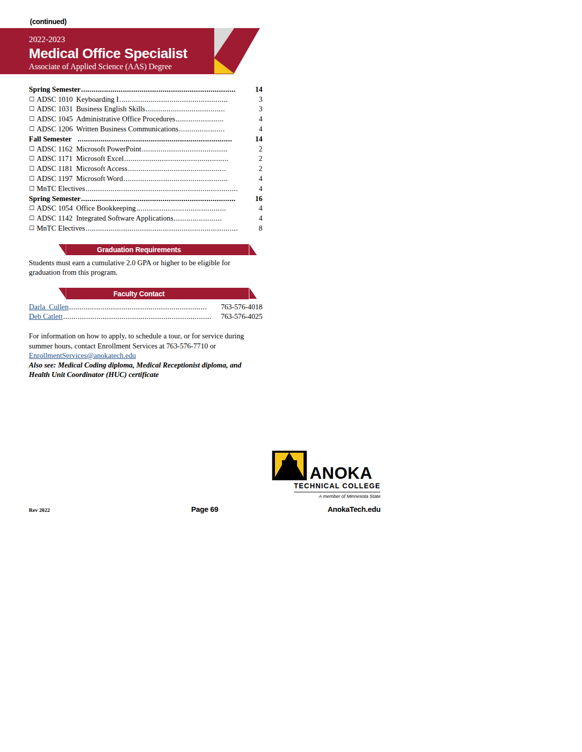(continued)
2022-2023
Medical Office Specialist
Associate of Applied Science (AAS) Degree
Spring Semester .......................................................................... 14
☐ ADSC 1010 Keyboarding I .................................................... 3
☐ ADSC 1031 Business English Skills ...................................... 3
☐ ADSC 1045 Administrative Office Procedures ....................... 4
☐ ADSC 1206 Written Business Communications ...................... 4
Fall Semester .......................................................................... 14
☐ ADSC 1162 Microsoft PowerPoint ......................................... 2
☐ ADSC 1171 Microsoft Excel .................................................. 2
☐ ADSC 1181 Microsoft Access ............................................... 2
☐ ADSC 1197 Microsoft Word .................................................. 4
☐ MnTC Electives ......................................................................... 4
Spring Semester .......................................................................... 16
☐ ADSC 1054 Office Bookkeeping ........................................... 4
☐ ADSC 1142 Integrated Software Applications ....................... 4
☐ MnTC Electives ......................................................................... 8
Graduation Requirements
Students must earn a cumulative 2.0 GPA or higher to be eligible for graduation from this program.
Faculty Contact
Darla Cullen .................................................................. 763-576-4018
Deb Catlett ....................................................................... 763-576-4025
For information on how to apply, to schedule a tour, or for service during summer hours, contact Enrollment Services at 763-576-7710 or EnrollmentServices@anokatech.edu
Also see: Medical Coding diploma, Medical Receptionist diploma, and Health Unit Coordinator (HUC) certificate
ANOKA
TECHNICAL COLLEGE
A member of Minnesota State
Rev 2022
Page 69
AnokaTech.edu